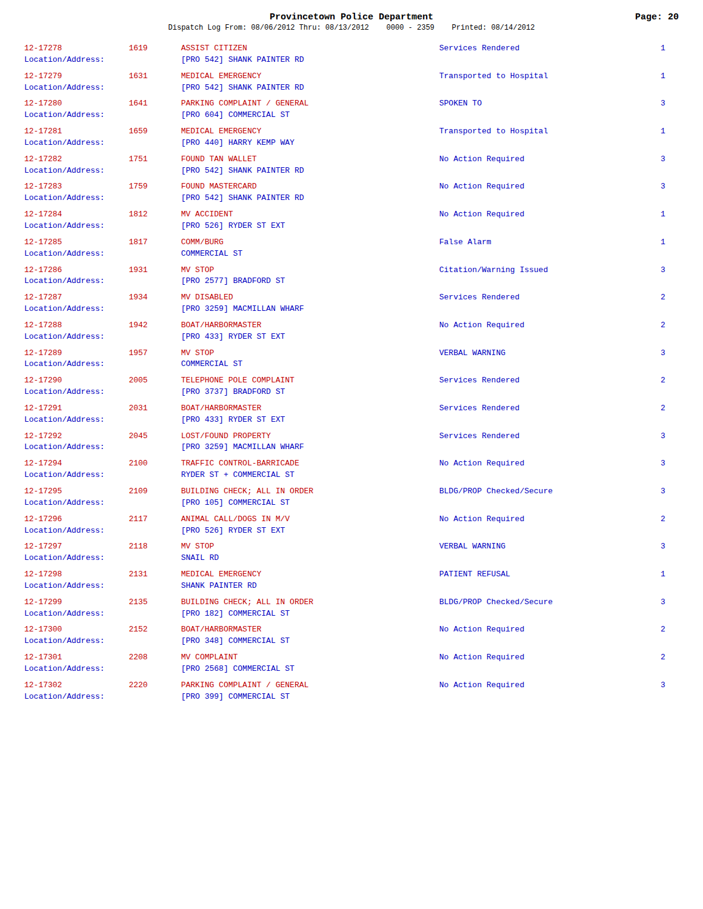Provincetown Police Department Page: 20
Dispatch Log From: 08/06/2012 Thru: 08/13/2012 0000 - 2359 Printed: 08/14/2012
| 12-17278 | 1619 | ASSIST CITIZEN | Services Rendered | 1 |
| Location/Address: | [PRO 542] SHANK PAINTER RD |
| 12-17279 | 1631 | MEDICAL EMERGENCY | Transported to Hospital | 1 |
| Location/Address: | [PRO 542] SHANK PAINTER RD |
| 12-17280 | 1641 | PARKING COMPLAINT / GENERAL | SPOKEN TO | 3 |
| Location/Address: | [PRO 604] COMMERCIAL ST |
| 12-17281 | 1659 | MEDICAL EMERGENCY | Transported to Hospital | 1 |
| Location/Address: | [PRO 440] HARRY KEMP WAY |
| 12-17282 | 1751 | FOUND TAN WALLET | No Action Required | 3 |
| Location/Address: | [PRO 542] SHANK PAINTER RD |
| 12-17283 | 1759 | FOUND MASTERCARD | No Action Required | 3 |
| Location/Address: | [PRO 542] SHANK PAINTER RD |
| 12-17284 | 1812 | MV ACCIDENT | No Action Required | 1 |
| Location/Address: | [PRO 526] RYDER ST EXT |
| 12-17285 | 1817 | COMM/BURG | False Alarm | 1 |
| Location/Address: | COMMERCIAL ST |
| 12-17286 | 1931 | MV STOP | Citation/Warning Issued | 3 |
| Location/Address: | [PRO 2577] BRADFORD ST |
| 12-17287 | 1934 | MV DISABLED | Services Rendered | 2 |
| Location/Address: | [PRO 3259] MACMILLAN WHARF |
| 12-17288 | 1942 | BOAT/HARBORMASTER | No Action Required | 2 |
| Location/Address: | [PRO 433] RYDER ST EXT |
| 12-17289 | 1957 | MV STOP | VERBAL WARNING | 3 |
| Location/Address: | COMMERCIAL ST |
| 12-17290 | 2005 | TELEPHONE POLE COMPLAINT | Services Rendered | 2 |
| Location/Address: | [PRO 3737] BRADFORD ST |
| 12-17291 | 2031 | BOAT/HARBORMASTER | Services Rendered | 2 |
| Location/Address: | [PRO 433] RYDER ST EXT |
| 12-17292 | 2045 | LOST/FOUND PROPERTY | Services Rendered | 3 |
| Location/Address: | [PRO 3259] MACMILLAN WHARF |
| 12-17294 | 2100 | TRAFFIC CONTROL-BARRICADE | No Action Required | 3 |
| Location/Address: | RYDER ST + COMMERCIAL ST |
| 12-17295 | 2109 | BUILDING CHECK; ALL IN ORDER | BLDG/PROP Checked/Secure | 3 |
| Location/Address: | [PRO 105] COMMERCIAL ST |
| 12-17296 | 2117 | ANIMAL CALL/DOGS IN M/V | No Action Required | 2 |
| Location/Address: | [PRO 526] RYDER ST EXT |
| 12-17297 | 2118 | MV STOP | VERBAL WARNING | 3 |
| Location/Address: | SNAIL RD |
| 12-17298 | 2131 | MEDICAL EMERGENCY | PATIENT REFUSAL | 1 |
| Location/Address: | SHANK PAINTER RD |
| 12-17299 | 2135 | BUILDING CHECK; ALL IN ORDER | BLDG/PROP Checked/Secure | 3 |
| Location/Address: | [PRO 182] COMMERCIAL ST |
| 12-17300 | 2152 | BOAT/HARBORMASTER | No Action Required | 2 |
| Location/Address: | [PRO 348] COMMERCIAL ST |
| 12-17301 | 2208 | MV COMPLAINT | No Action Required | 2 |
| Location/Address: | [PRO 2568] COMMERCIAL ST |
| 12-17302 | 2220 | PARKING COMPLAINT / GENERAL | No Action Required | 3 |
| Location/Address: | [PRO 399] COMMERCIAL ST |